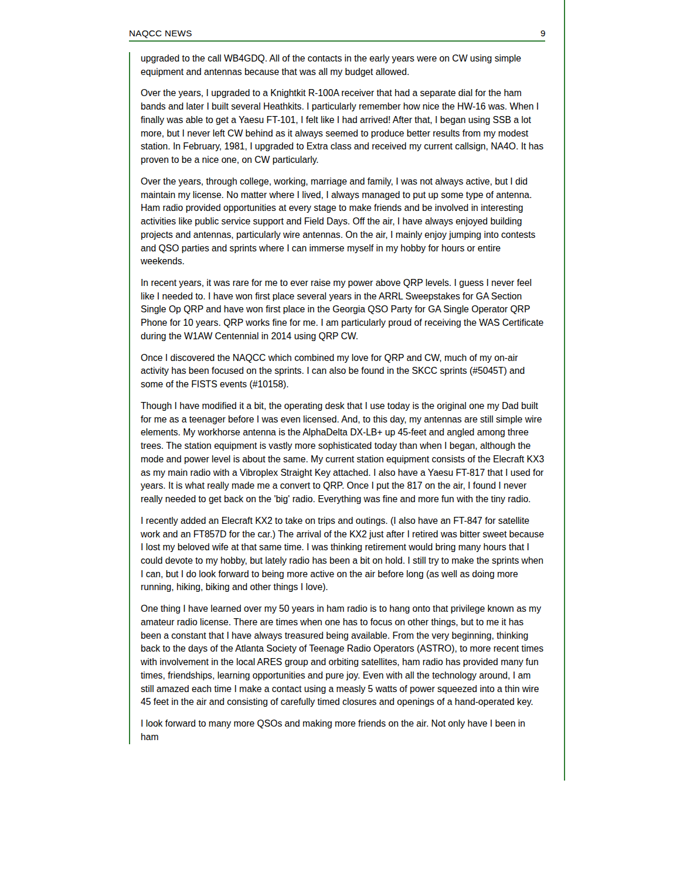NAQCC NEWS 9
upgraded to the call WB4GDQ. All of the contacts in the early years were on CW using simple equipment and antennas because that was all my budget allowed.
Over the years, I upgraded to a Knightkit R-100A receiver that had a separate dial for the ham bands and later I built several Heathkits. I particularly remember how nice the HW-16 was. When I finally was able to get a Yaesu FT-101, I felt like I had arrived! After that, I began using SSB a lot more, but I never left CW behind as it always seemed to produce better results from my modest station. In February, 1981, I upgraded to Extra class and received my current callsign, NA4O. It has proven to be a nice one, on CW particularly.
Over the years, through college, working, marriage and family, I was not always active, but I did maintain my license. No matter where I lived, I always managed to put up some type of antenna. Ham radio provided opportunities at every stage to make friends and be involved in interesting activities like public service support and Field Days. Off the air, I have always enjoyed building projects and antennas, particularly wire antennas. On the air, I mainly enjoy jumping into contests and QSO parties and sprints where I can immerse myself in my hobby for hours or entire weekends.
In recent years, it was rare for me to ever raise my power above QRP levels. I guess I never feel like I needed to. I have won first place several years in the ARRL Sweepstakes for GA Section Single Op QRP and have won first place in the Georgia QSO Party for GA Single Operator QRP Phone for 10 years. QRP works fine for me. I am particularly proud of receiving the WAS Certificate during the W1AW Centennial in 2014 using QRP CW.
Once I discovered the NAQCC which combined my love for QRP and CW, much of my on-air activity has been focused on the sprints. I can also be found in the SKCC sprints (#5045T) and some of the FISTS events (#10158).
Though I have modified it a bit, the operating desk that I use today is the original one my Dad built for me as a teenager before I was even licensed. And, to this day, my antennas are still simple wire elements. My workhorse antenna is the AlphaDelta DX-LB+ up 45-feet and angled among three trees. The station equipment is vastly more sophisticated today than when I began, although the mode and power level is about the same. My current station equipment consists of the Elecraft KX3 as my main radio with a Vibroplex Straight Key attached. I also have a Yaesu FT-817 that I used for years. It is what really made me a convert to QRP. Once I put the 817 on the air, I found I never really needed to get back on the 'big' radio. Everything was fine and more fun with the tiny radio.
I recently added an Elecraft KX2 to take on trips and outings. (I also have an FT-847 for satellite work and an FT857D for the car.) The arrival of the KX2 just after I retired was bitter sweet because I lost my beloved wife at that same time. I was thinking retirement would bring many hours that I could devote to my hobby, but lately radio has been a bit on hold. I still try to make the sprints when I can, but I do look forward to being more active on the air before long (as well as doing more running, hiking, biking and other things I love).
One thing I have learned over my 50 years in ham radio is to hang onto that privilege known as my amateur radio license. There are times when one has to focus on other things, but to me it has been a constant that I have always treasured being available. From the very beginning, thinking back to the days of the Atlanta Society of Teenage Radio Operators (ASTRO), to more recent times with involvement in the local ARES group and orbiting satellites, ham radio has provided many fun times, friendships, learning opportunities and pure joy. Even with all the technology around, I am still amazed each time I make a contact using a measly 5 watts of power squeezed into a thin wire 45 feet in the air and consisting of carefully timed closures and openings of a hand-operated key.
I look forward to many more QSOs and making more friends on the air. Not only have I been in ham